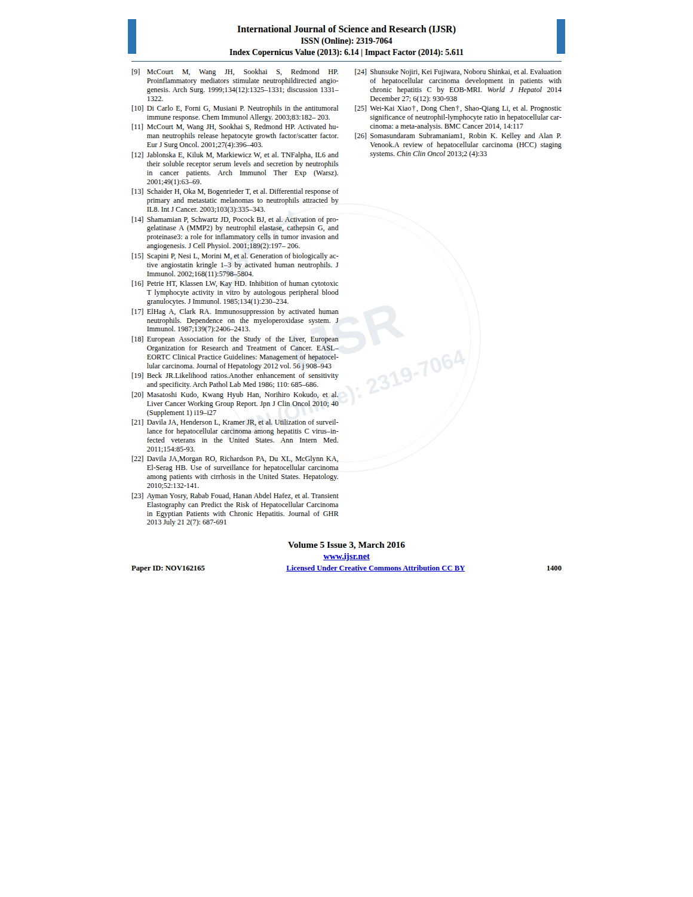International Journal of Science and Research (IJSR)
ISSN (Online): 2319-7064
Index Copernicus Value (2013): 6.14 | Impact Factor (2014): 5.611
IJSR.net IJSR ISSN (Online): 2319-7064
[9] McCourt M, Wang JH, Sookhai S, Redmond HP. Proinflammatory mediators stimulate neutrophildirected angiogenesis. Arch Surg. 1999;134(12):1325–1331; discussion 1331–1322.
[10] Di Carlo E, Forni G, Musiani P. Neutrophils in the antitumoral immune response. Chem Immunol Allergy. 2003;83:182– 203.
[11] McCourt M, Wang JH, Sookhai S, Redmond HP. Activated human neutrophils release hepatocyte growth factor/scatter factor. Eur J Surg Oncol. 2001;27(4):396–403.
[12] Jablonska E, Kiluk M, Markiewicz W, et al. TNFalpha, IL6 and their soluble receptor serum levels and secretion by neutrophils in cancer patients. Arch Immunol Ther Exp (Warsz). 2001;49(1):63–69.
[13] Schaider H, Oka M, Bogenrieder T, et al. Differential response of primary and metastatic melanomas to neutrophils attracted by IL8. Int J Cancer. 2003;103(3):335–343.
[14] Shamamian P, Schwartz JD, Pocock BJ, et al. Activation of progelatinase A (MMP2) by neutrophil elastase, cathepsin G, and proteinase3: a role for inflammatory cells in tumor invasion and angiogenesis. J Cell Physiol. 2001;189(2):197– 206.
[15] Scapini P, Nesi L, Morini M, et al. Generation of biologically active angiostatin kringle 1–3 by activated human neutrophils. J Immunol. 2002;168(11):5798–5804.
[16] Petrie HT, Klassen LW, Kay HD. Inhibition of human cytotoxic T lymphocyte activity in vitro by autologous peripheral blood granulocytes. J Immunol. 1985;134(1):230–234.
[17] ElHag A, Clark RA. Immunosuppression by activated human neutrophils. Dependence on the myeloperoxidase system. J Immunol. 1987;139(7):2406–2413.
[18] European Association for the Study of the Liver, European Organization for Research and Treatment of Cancer. EASL–EORTC Clinical Practice Guidelines: Management of hepatocellular carcinoma. Journal of Hepatology 2012 vol. 56 j 908–943
[19] Beck JR.Likelihood ratios.Another enhancement of sensitivity and specificity. Arch Pathol Lab Med 1986; 110: 685–686.
[20] Masatoshi Kudo, Kwang Hyub Han, Norihiro Kokudo, et al. Liver Cancer Working Group Report. Jpn J Clin Oncol 2010; 40 (Supplement 1) i19–i27
[21] Davila JA, Henderson L, Kramer JR, et al. Utilization of surveillance for hepatocellular carcinoma among hepatitis C virus–infected veterans in the United States. Ann Intern Med. 2011;154:85-93.
[22] Davila JA,Morgan RO, Richardson PA, Du XL, McGlynn KA, El-Serag HB. Use of surveillance for hepatocellular carcinoma among patients with cirrhosis in the United States. Hepatology. 2010;52:132-141.
[23] Ayman Yosry, Rabab Fouad, Hanan Abdel Hafez, et al. Transient Elastography can Predict the Risk of Hepatocellular Carcinoma in Egyptian Patients with Chronic Hepatitis. Journal of GHR 2013 July 21 2(7): 687-691
[24] Shunsuke Nojiri, Kei Fujiwara, Noboru Shinkai, et al. Evaluation of hepatocellular carcinoma development in patients with chronic hepatitis C by EOB-MRI. World J Hepatol 2014 December 27; 6(12): 930-938
[25] Wei-Kai Xiao†, Dong Chen†, Shao-Qiang Li, et al. Prognostic significance of neutrophil-lymphocyte ratio in hepatocellular carcinoma: a meta-analysis. BMC Cancer 2014, 14:117
[26] Somasundaram Subramaniam1, Robin K. Kelley and Alan P. Venook.A review of hepatocellular carcinoma (HCC) staging systems. Chin Clin Oncol 2013;2 (4):33
Volume 5 Issue 3, March 2016
www.ijsr.net
Paper ID: NOV162165
Licensed Under Creative Commons Attribution CC BY
1400